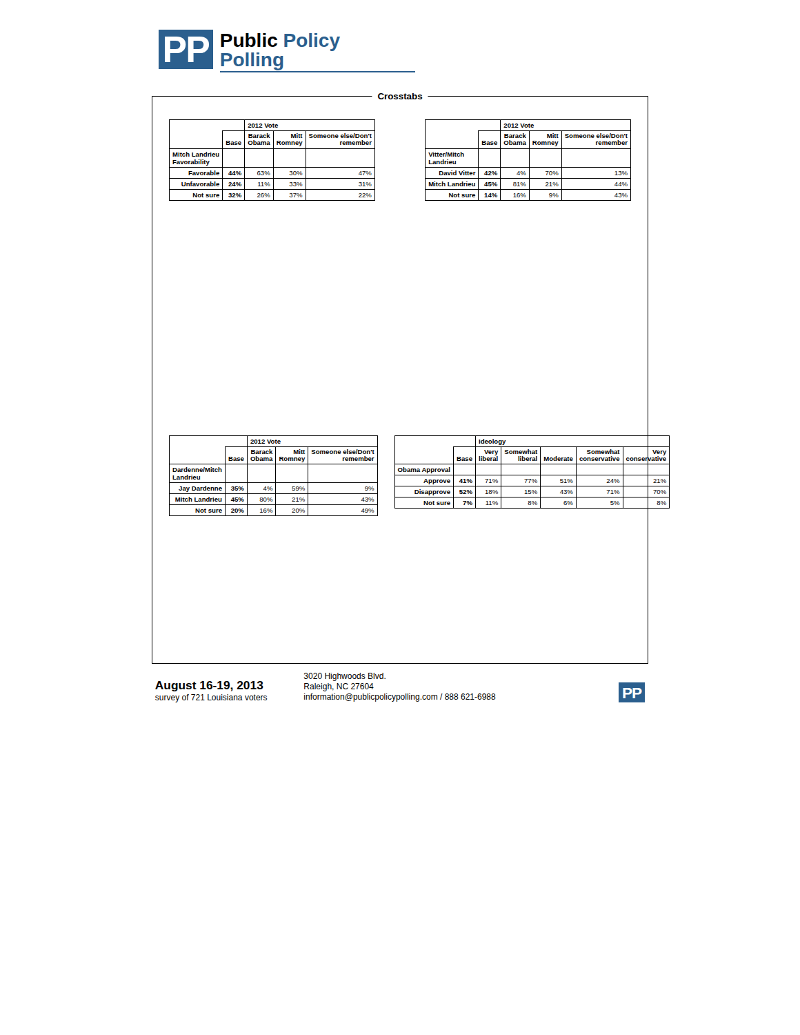PP
Public Policy
Polling
Crosstabs
| | | 2012 Vote |
| | Base | Barack Obama | Mitt Romney | Someone else/Don't remember |
| Mitch Landrieu Favorability | | | | |
| Favorable | 44% | 63% | 30% | 47% |
| Unfavorable | 24% | 11% | 33% | 31% |
| Not sure | 32% | 26% | 37% | 22% |
| | | 2012 Vote |
| | Base | Barack Obama | Mitt Romney | Someone else/Don't remember |
| Vitter/Mitch Landrieu | | | | |
| David Vitter | 42% | 4% | 70% | 13% |
| Mitch Landrieu | 45% | 81% | 21% | 44% |
| Not sure | 14% | 16% | 9% | 43% |
| | | 2012 Vote |
| | Base | Barack Obama | Mitt Romney | Someone else/Don't remember |
| Dardenne/Mitch Landrieu | | | | |
| Jay Dardenne | 35% | 4% | 59% | 9% |
| Mitch Landrieu | 45% | 80% | 21% | 43% |
| Not sure | 20% | 16% | 20% | 49% |
| | | Ideology |
| | Base | Very liberal | Somewhat liberal | Moderate | Somewhat conservative | Very conservative |
| Obama Approval | | | | | | |
| Approve | 41% | 71% | 77% | 51% | 24% | 21% |
| Disapprove | 52% | 18% | 15% | 43% | 71% | 70% |
| Not sure | 7% | 11% | 8% | 6% | 5% | 8% |
August 16-19, 2013
survey of 721 Louisiana voters
3020 Highwoods Blvd.
Raleigh, NC 27604
information@publicpolicypolling.com / 888 621-6988
PP